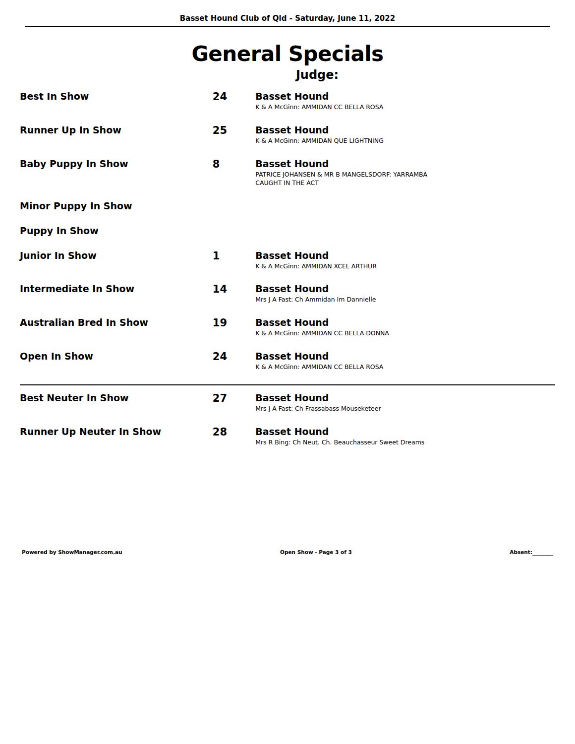Basset Hound Club of Qld - Saturday, June 11, 2022
General Specials
Judge:
| Best In Show | 24 | Basset Hound K & A McGinn: AMMIDAN CC BELLA ROSA |
| Runner Up In Show | 25 | Basset Hound K & A McGinn: AMMIDAN QUE LIGHTNING |
| Baby Puppy In Show | 8 | Basset Hound PATRICE JOHANSEN & MR B MANGELSDORF: YARRAMBA CAUGHT IN THE ACT |
| Minor Puppy In Show | | |
| Puppy In Show | | |
| Junior In Show | 1 | Basset Hound K & A McGinn: AMMIDAN XCEL ARTHUR |
| Intermediate In Show | 14 | Basset Hound Mrs J A Fast: Ch Ammidan Im Dannielle |
| Australian Bred In Show | 19 | Basset Hound K & A McGinn: AMMIDAN CC BELLA DONNA |
| Open In Show | 24 | Basset Hound K & A McGinn: AMMIDAN CC BELLA ROSA |
| Best Neuter In Show | 27 | Basset Hound Mrs J A Fast: Ch Frassabass Mouseketeer |
| Runner Up Neuter In Show | 28 | Basset Hound Mrs R Bing: Ch Neut. Ch. Beauchasseur Sweet Dreams |
Powered by ShowManager.com.au
Open Show - Page 3 of 3
Absent:________